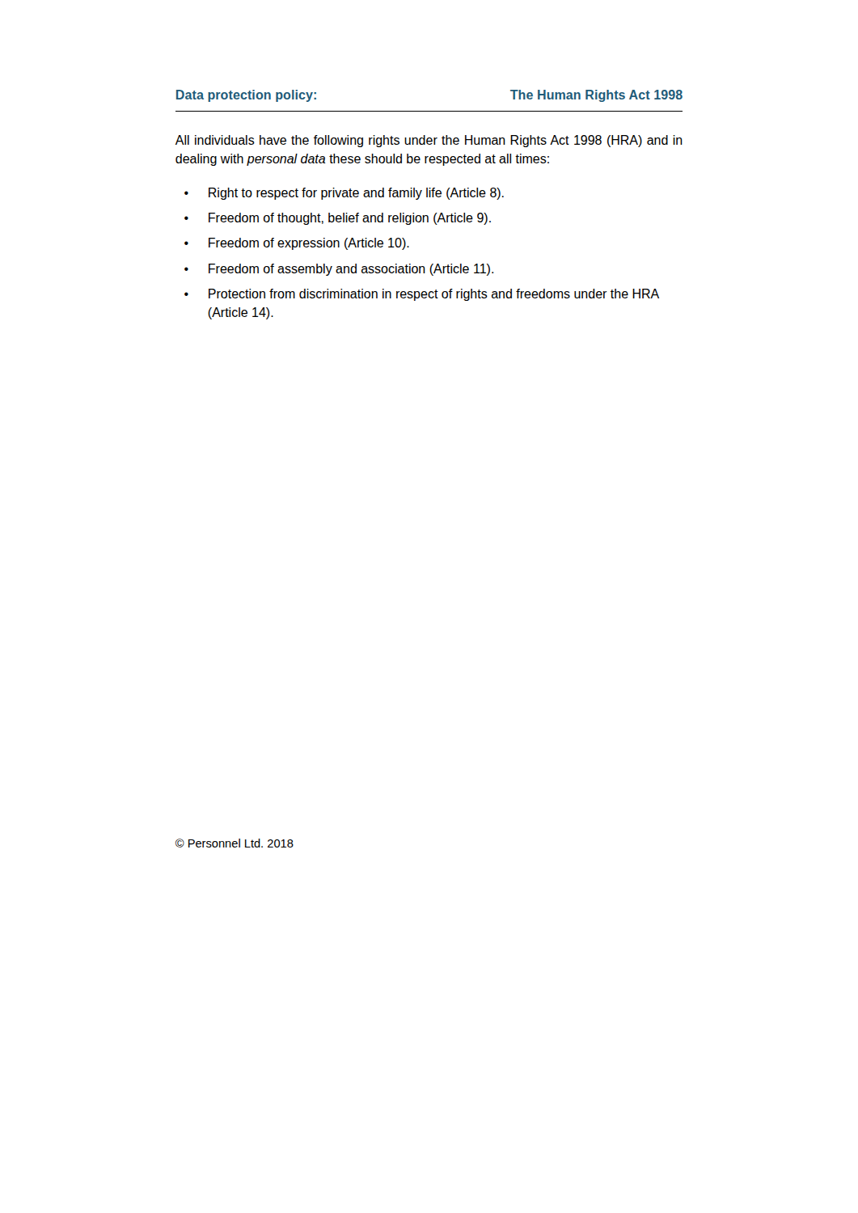Data protection policy:
The Human Rights Act 1998
All individuals have the following rights under the Human Rights Act 1998 (HRA) and in dealing with personal data these should be respected at all times:
Right to respect for private and family life (Article 8).
Freedom of thought, belief and religion (Article 9).
Freedom of expression (Article 10).
Freedom of assembly and association (Article 11).
Protection from discrimination in respect of rights and freedoms under the HRA (Article 14).
© Personnel Ltd. 2018